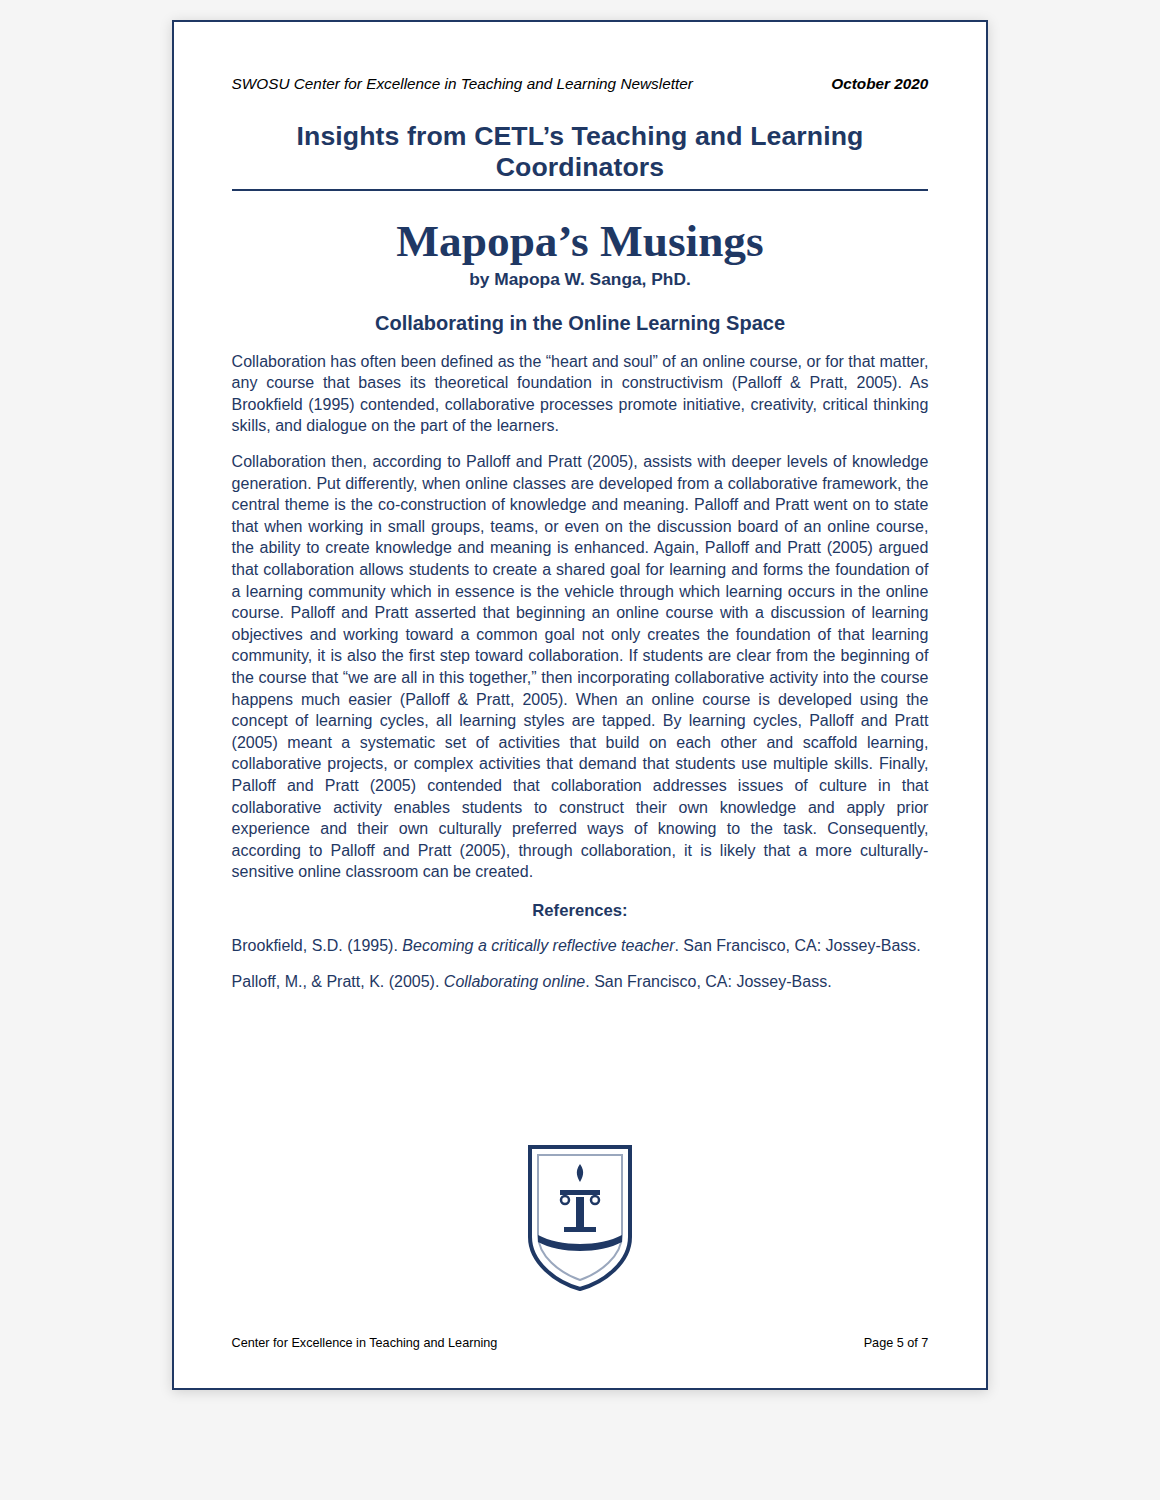SWOSU Center for Excellence in Teaching and Learning Newsletter October 2020
Insights from CETL’s Teaching and Learning Coordinators
Mapopa’s Musings
by Mapopa W. Sanga, PhD.
Collaborating in the Online Learning Space
Collaboration has often been defined as the “heart and soul” of an online course, or for that matter, any course that bases its theoretical foundation in constructivism (Palloff & Pratt, 2005). As Brookfield (1995) contended, collaborative processes promote initiative, creativity, critical thinking skills, and dialogue on the part of the learners.
Collaboration then, according to Palloff and Pratt (2005), assists with deeper levels of knowledge generation. Put differently, when online classes are developed from a collaborative framework, the central theme is the co-construction of knowledge and meaning. Palloff and Pratt went on to state that when working in small groups, teams, or even on the discussion board of an online course, the ability to create knowledge and meaning is enhanced. Again, Palloff and Pratt (2005) argued that collaboration allows students to create a shared goal for learning and forms the foundation of a learning community which in essence is the vehicle through which learning occurs in the online course. Palloff and Pratt asserted that beginning an online course with a discussion of learning objectives and working toward a common goal not only creates the foundation of that learning community, it is also the first step toward collaboration. If students are clear from the beginning of the course that “we are all in this together,” then incorporating collaborative activity into the course happens much easier (Palloff & Pratt, 2005). When an online course is developed using the concept of learning cycles, all learning styles are tapped. By learning cycles, Palloff and Pratt (2005) meant a systematic set of activities that build on each other and scaffold learning, collaborative projects, or complex activities that demand that students use multiple skills. Finally, Palloff and Pratt (2005) contended that collaboration addresses issues of culture in that collaborative activity enables students to construct their own knowledge and apply prior experience and their own culturally preferred ways of knowing to the task. Consequently, according to Palloff and Pratt (2005), through collaboration, it is likely that a more culturally-sensitive online classroom can be created.
References:
Brookfield, S.D. (1995). Becoming a critically reflective teacher. San Francisco, CA: Jossey-Bass.
Palloff, M., & Pratt, K. (2005). Collaborating online. San Francisco, CA: Jossey-Bass.
Center for Excellence in Teaching and Learning Page 5 of 7